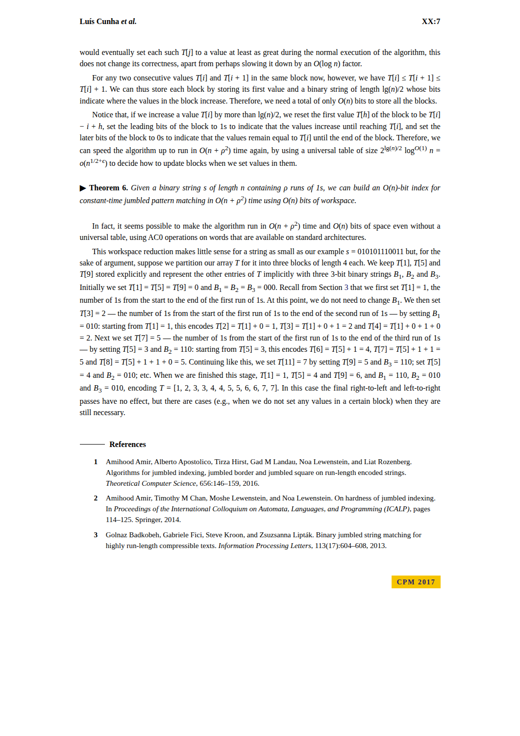Luís Cunha et al.
XX:7
would eventually set each such T[j] to a value at least as great during the normal execution of the algorithm, this does not change its correctness, apart from perhaps slowing it down by an O(log n) factor.
For any two consecutive values T[i] and T[i + 1] in the same block now, however, we have T[i] ≤ T[i + 1] ≤ T[i] + 1. We can thus store each block by storing its first value and a binary string of length lg(n)/2 whose bits indicate where the values in the block increase. Therefore, we need a total of only O(n) bits to store all the blocks.
Notice that, if we increase a value T[i] by more than lg(n)/2, we reset the first value T[h] of the block to be T[i] − i + h, set the leading bits of the block to 1s to indicate that the values increase until reaching T[i], and set the later bits of the block to 0s to indicate that the values remain equal to T[i] until the end of the block. Therefore, we can speed the algorithm up to run in O(n + ρ2) time again, by using a universal table of size 2lg(n)/2 logO(1) n = o(n1/2+ϵ) to decide how to update blocks when we set values in them.
▶ Theorem 6. Given a binary string s of length n containing ρ runs of 1s, we can build an O(n)-bit index for constant-time jumbled pattern matching in O(n + ρ2) time using O(n) bits of workspace.
In fact, it seems possible to make the algorithm run in O(n + ρ2) time and O(n) bits of space even without a universal table, using AC0 operations on words that are available on standard architectures.
This workspace reduction makes little sense for a string as small as our example s = 010101110011 but, for the sake of argument, suppose we partition our array T for it into three blocks of length 4 each. We keep T[1], T[5] and T[9] stored explicitly and represent the other entries of T implicitly with three 3-bit binary strings B1, B2 and B3. Initially we set T[1] = T[5] = T[9] = 0 and B1 = B2 = B3 = 000. Recall from Section 3 that we first set T[1] = 1, the number of 1s from the start to the end of the first run of 1s. At this point, we do not need to change B1. We then set T[3] = 2 — the number of 1s from the start of the first run of 1s to the end of the second run of 1s — by setting B1 = 010: starting from T[1] = 1, this encodes T[2] = T[1] + 0 = 1, T[3] = T[1] + 0 + 1 = 2 and T[4] = T[1] + 0 + 1 + 0 = 2. Next we set T[7] = 5 — the number of 1s from the start of the first run of 1s to the end of the third run of 1s — by setting T[5] = 3 and B2 = 110: starting from T[5] = 3, this encodes T[6] = T[5] + 1 = 4, T[7] = T[5] + 1 + 1 = 5 and T[8] = T[5] + 1 + 1 + 0 = 5. Continuing like this, we set T[11] = 7 by setting T[9] = 5 and B3 = 110; set T[5] = 4 and B2 = 010; etc. When we are finished this stage, T[1] = 1, T[5] = 4 and T[9] = 6, and B1 = 110, B2 = 010 and B3 = 010, encoding T = [1, 2, 3, 3, 4, 4, 5, 5, 6, 6, 7, 7]. In this case the final right-to-left and left-to-right passes have no effect, but there are cases (e.g., when we do not set any values in a certain block) when they are still necessary.
References
1 Amihood Amir, Alberto Apostolico, Tirza Hirst, Gad M Landau, Noa Lewenstein, and Liat Rozenberg. Algorithms for jumbled indexing, jumbled border and jumbled square on run-length encoded strings. Theoretical Computer Science, 656:146–159, 2016.
2 Amihood Amir, Timothy M Chan, Moshe Lewenstein, and Noa Lewenstein. On hardness of jumbled indexing. In Proceedings of the International Colloquium on Automata, Languages, and Programming (ICALP), pages 114–125. Springer, 2014.
3 Golnaz Badkobeh, Gabriele Fici, Steve Kroon, and Zsuzsanna Lipták. Binary jumbled string matching for highly run-length compressible texts. Information Processing Letters, 113(17):604–608, 2013.
CPM 2017